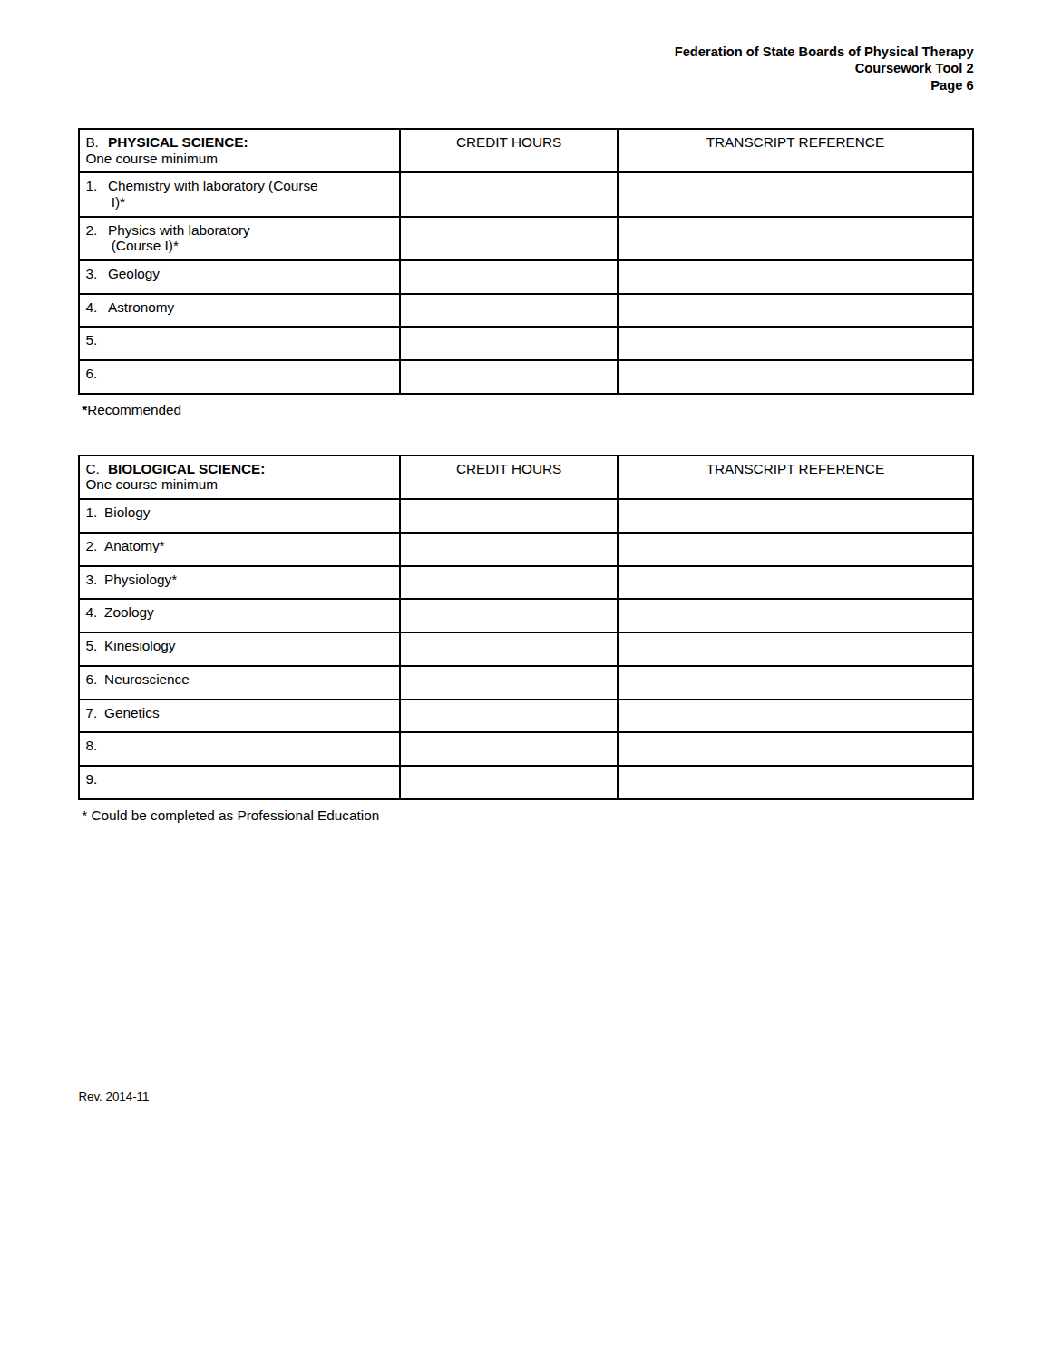Federation of State Boards of Physical Therapy
Coursework Tool 2
Page 6
| B. PHYSICAL SCIENCE: One course minimum | CREDIT HOURS | TRANSCRIPT REFERENCE |
| 1. Chemistry with laboratory (Course I)* | | |
| 2. Physics with laboratory (Course I)* | | |
| 3. Geology | | |
| 4. Astronomy | | |
| 5. | | |
| 6. | | |
*Recommended
| C. BIOLOGICAL SCIENCE: One course minimum | CREDIT HOURS | TRANSCRIPT REFERENCE |
| 1. Biology | | |
| 2. Anatomy* | | |
| 3. Physiology* | | |
| 4. Zoology | | |
| 5. Kinesiology | | |
| 6. Neuroscience | | |
| 7. Genetics | | |
| 8. | | |
| 9. | | |
* Could be completed as Professional Education
Rev. 2014-11